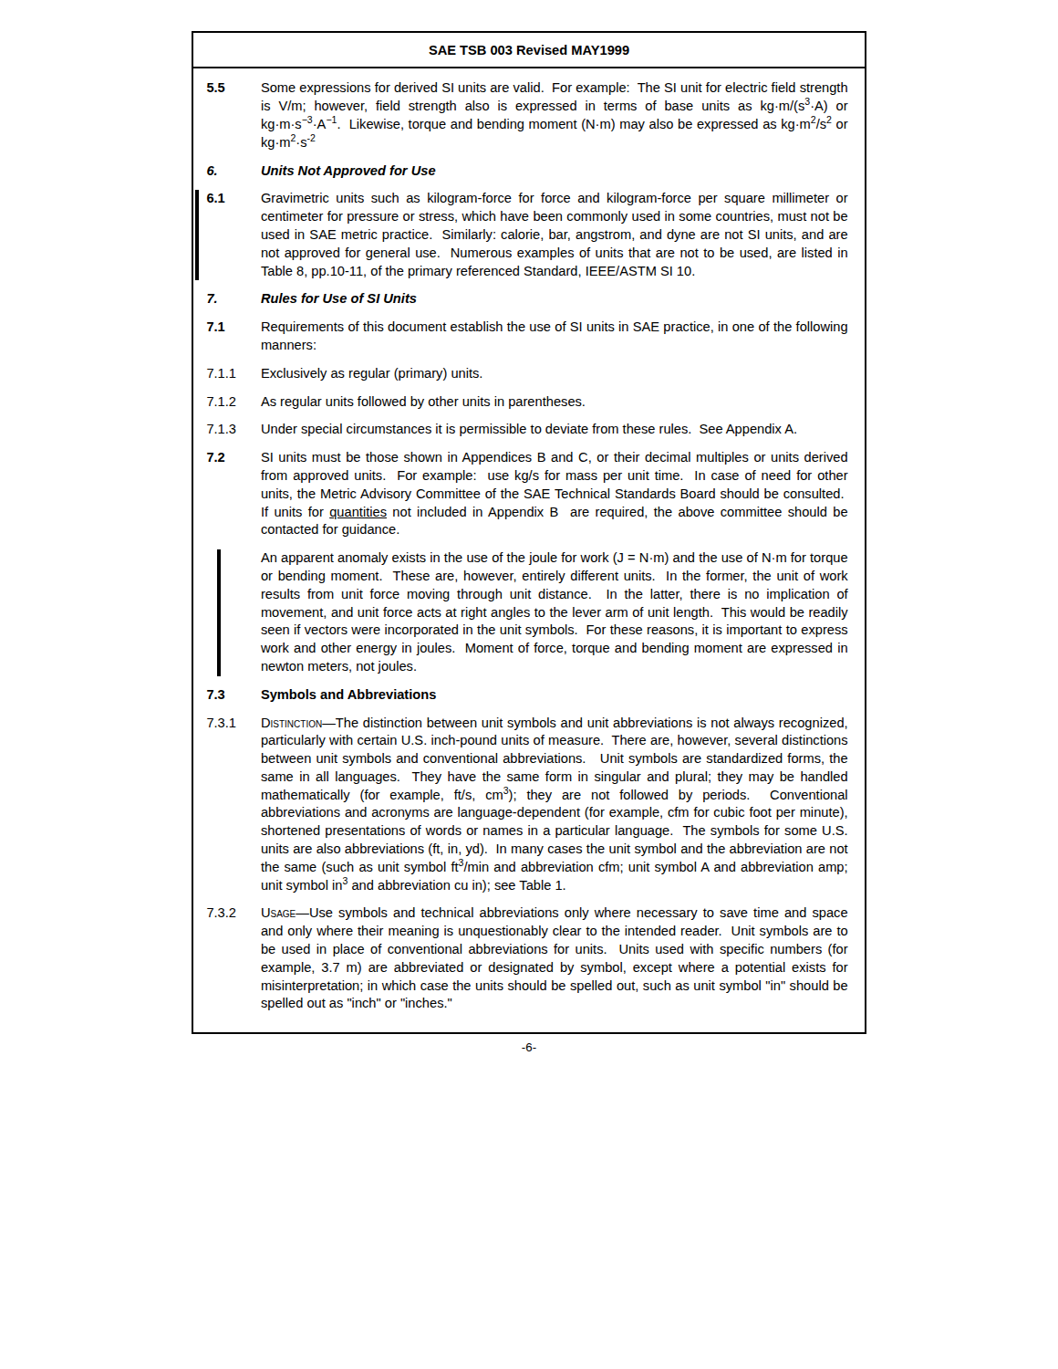SAE TSB 003 Revised MAY1999
5.5
Some expressions for derived SI units are valid. For example: The SI unit for electric field strength is V/m; however, field strength also is expressed in terms of base units as kg·m/(s3·A) or kg·m·s−3·A−1. Likewise, torque and bending moment (N·m) may also be expressed as kg·m2/s2 or kg·m2·s-2
6.
Units Not Approved for Use
6.1
Gravimetric units such as kilogram-force for force and kilogram-force per square millimeter or centimeter for pressure or stress, which have been commonly used in some countries, must not be used in SAE metric practice. Similarly: calorie, bar, angstrom, and dyne are not SI units, and are not approved for general use. Numerous examples of units that are not to be used, are listed in Table 8, pp.10-11, of the primary referenced Standard, IEEE/ASTM SI 10.
7.
Rules for Use of SI Units
7.1
Requirements of this document establish the use of SI units in SAE practice, in one of the following manners:
7.1.1
Exclusively as regular (primary) units.
7.1.2
As regular units followed by other units in parentheses.
7.1.3
Under special circumstances it is permissible to deviate from these rules. See Appendix A.
7.2
SI units must be those shown in Appendices B and C, or their decimal multiples or units derived from approved units. For example: use kg/s for mass per unit time. In case of need for other units, the Metric Advisory Committee of the SAE Technical Standards Board should be consulted. If units for quantities not included in Appendix B are required, the above committee should be contacted for guidance.
An apparent anomaly exists in the use of the joule for work (J = N·m) and the use of N·m for torque or bending moment. These are, however, entirely different units. In the former, the unit of work results from unit force moving through unit distance. In the latter, there is no implication of movement, and unit force acts at right angles to the lever arm of unit length. This would be readily seen if vectors were incorporated in the unit symbols. For these reasons, it is important to express work and other energy in joules. Moment of force, torque and bending moment are expressed in newton meters, not joules.
7.3
Symbols and Abbreviations
7.3.1
Distinction—The distinction between unit symbols and unit abbreviations is not always recognized, particularly with certain U.S. inch-pound units of measure. There are, however, several distinctions between unit symbols and conventional abbreviations. Unit symbols are standardized forms, the same in all languages. They have the same form in singular and plural; they may be handled mathematically (for example, ft/s, cm3); they are not followed by periods. Conventional abbreviations and acronyms are language-dependent (for example, cfm for cubic foot per minute), shortened presentations of words or names in a particular language. The symbols for some U.S. units are also abbreviations (ft, in, yd). In many cases the unit symbol and the abbreviation are not the same (such as unit symbol ft3/min and abbreviation cfm; unit symbol A and abbreviation amp; unit symbol in3 and abbreviation cu in); see Table 1.
7.3.2
Usage—Use symbols and technical abbreviations only where necessary to save time and space and only where their meaning is unquestionably clear to the intended reader. Unit symbols are to be used in place of conventional abbreviations for units. Units used with specific numbers (for example, 3.7 m) are abbreviated or designated by symbol, except where a potential exists for misinterpretation; in which case the units should be spelled out, such as unit symbol "in" should be spelled out as "inch" or "inches."
-6-